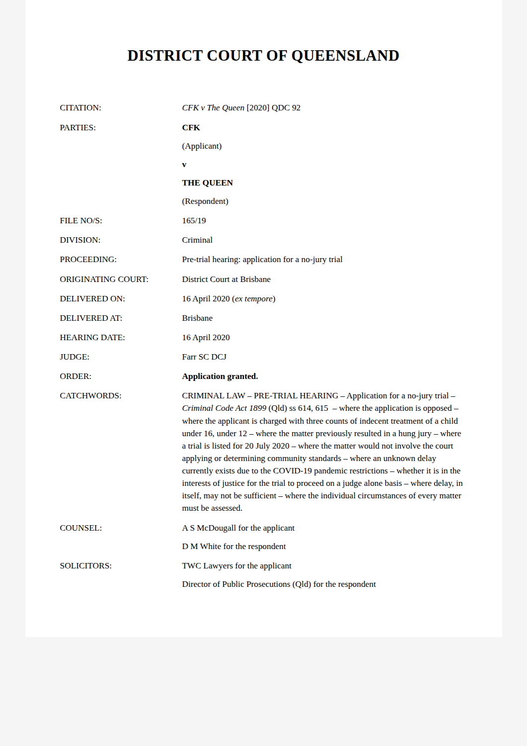DISTRICT COURT OF QUEENSLAND
| Citation: | CFK v The Queen [2020] QDC 92 |
| Parties: | CFK (Applicant) v THE QUEEN (Respondent) |
| File No/s: | 165/19 |
| Division: | Criminal |
| Proceeding: | Pre-trial hearing: application for a no-jury trial |
| Originating Court: | District Court at Brisbane |
| Delivered on: | 16 April 2020 ( ex tempore ) |
| Delivered at: | Brisbane |
| Hearing Date: | 16 April 2020 |
| Judge: | Farr SC DCJ |
| Order: | Application granted. |
| Catchwords: | CRIMINAL LAW – PRE-TRIAL HEARING – Application for a no-jury trial – Criminal Code Act 1899 (Qld) ss 614, 615 – where the application is opposed – where the applicant is charged with three counts of indecent treatment of a child under 16, under 12 – where the matter previously resulted in a hung jury – where a trial is listed for 20 July 2020 – where the matter would not involve the court applying or determining community standards – where an unknown delay currently exists due to the COVID-19 pandemic restrictions – whether it is in the interests of justice for the trial to proceed on a judge alone basis – where delay, in itself, may not be sufficient – where the individual circumstances of every matter must be assessed. |
| Counsel: | A S McDougall for the applicant D M White for the respondent |
| Solicitors: | TWC Lawyers for the applicant Director of Public Prosecutions (Qld) for the respondent |